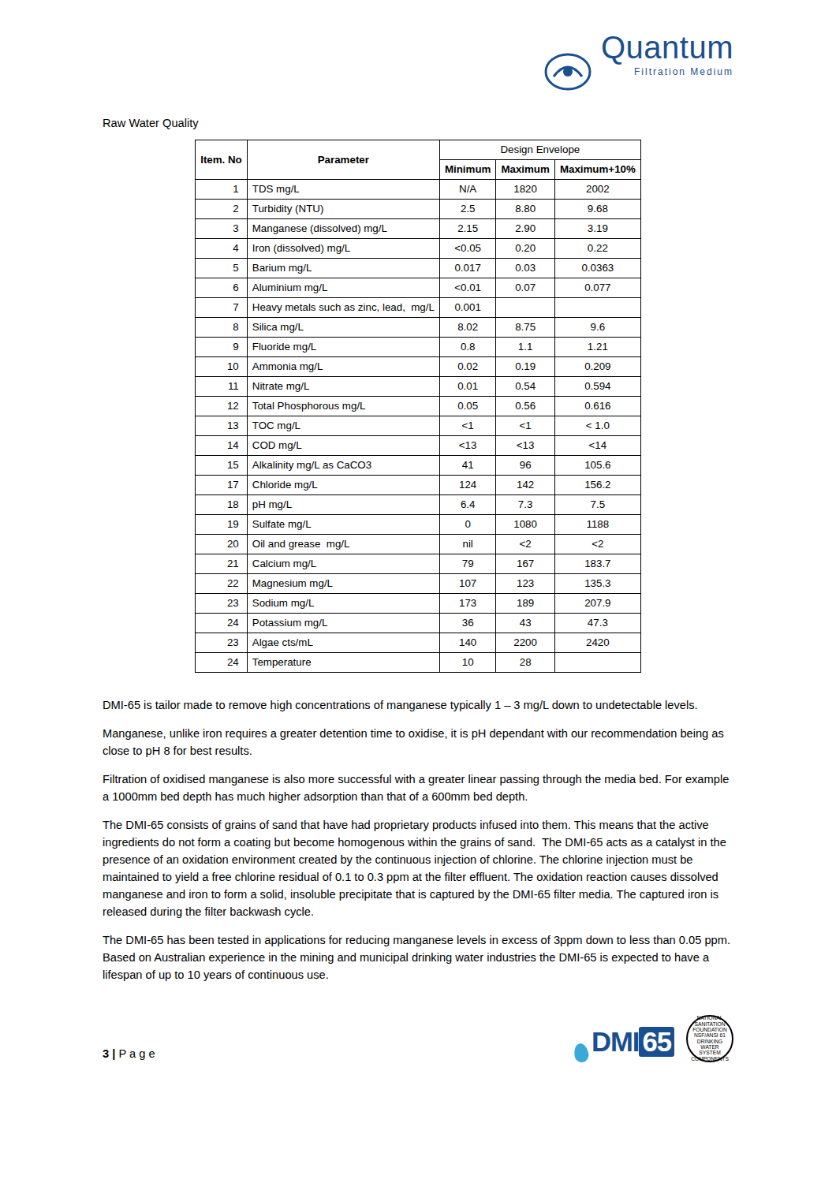Quantum
Filtration Medium
Raw Water Quality
| Item. No | Parameter | Design Envelope |
| --- | --- | --- |
| Minimum | Maximum | Maximum+10% |
| 1 | TDS mg/L | N/A | 1820 | 2002 |
| 2 | Turbidity (NTU) | 2.5 | 8.80 | 9.68 |
| 3 | Manganese (dissolved) mg/L | 2.15 | 2.90 | 3.19 |
| 4 | Iron (dissolved) mg/L | <0.05 | 0.20 | 0.22 |
| 5 | Barium mg/L | 0.017 | 0.03 | 0.0363 |
| 6 | Aluminium mg/L | <0.01 | 0.07 | 0.077 |
| 7 | Heavy metals such as zinc, lead, mg/L | 0.001 | | |
| 8 | Silica mg/L | 8.02 | 8.75 | 9.6 |
| 9 | Fluoride mg/L | 0.8 | 1.1 | 1.21 |
| 10 | Ammonia mg/L | 0.02 | 0.19 | 0.209 |
| 11 | Nitrate mg/L | 0.01 | 0.54 | 0.594 |
| 12 | Total Phosphorous mg/L | 0.05 | 0.56 | 0.616 |
| 13 | TOC mg/L | <1 | <1 | < 1.0 |
| 14 | COD mg/L | <13 | <13 | <14 |
| 15 | Alkalinity mg/L as CaCO3 | 41 | 96 | 105.6 |
| 17 | Chloride mg/L | 124 | 142 | 156.2 |
| 18 | pH mg/L | 6.4 | 7.3 | 7.5 |
| 19 | Sulfate mg/L | 0 | 1080 | 1188 |
| 20 | Oil and grease mg/L | nil | <2 | <2 |
| 21 | Calcium mg/L | 79 | 167 | 183.7 |
| 22 | Magnesium mg/L | 107 | 123 | 135.3 |
| 23 | Sodium mg/L | 173 | 189 | 207.9 |
| 24 | Potassium mg/L | 36 | 43 | 47.3 |
| 23 | Algae cts/mL | 140 | 2200 | 2420 |
| 24 | Temperature | 10 | 28 | |
DMI-65 is tailor made to remove high concentrations of manganese typically 1 – 3 mg/L down to undetectable levels.
Manganese, unlike iron requires a greater detention time to oxidise, it is pH dependant with our recommendation being as close to pH 8 for best results.
Filtration of oxidised manganese is also more successful with a greater linear passing through the media bed. For example a 1000mm bed depth has much higher adsorption than that of a 600mm bed depth.
The DMI-65 consists of grains of sand that have had proprietary products infused into them. This means that the active ingredients do not form a coating but become homogenous within the grains of sand. The DMI-65 acts as a catalyst in the presence of an oxidation environment created by the continuous injection of chlorine. The chlorine injection must be maintained to yield a free chlorine residual of 0.1 to 0.3 ppm at the filter effluent. The oxidation reaction causes dissolved manganese and iron to form a solid, insoluble precipitate that is captured by the DMI-65 filter media. The captured iron is released during the filter backwash cycle.
The DMI-65 has been tested in applications for reducing manganese levels in excess of 3ppm down to less than 0.05 ppm. Based on Australian experience in the mining and municipal drinking water industries the DMI-65 is expected to have a lifespan of up to 10 years of continuous use.
3 | P a g e
DMI65
NATIONAL SANITATION FOUNDATION
NSF/ANSI 61
DRINKING WATER
SYSTEM COMPONENTS